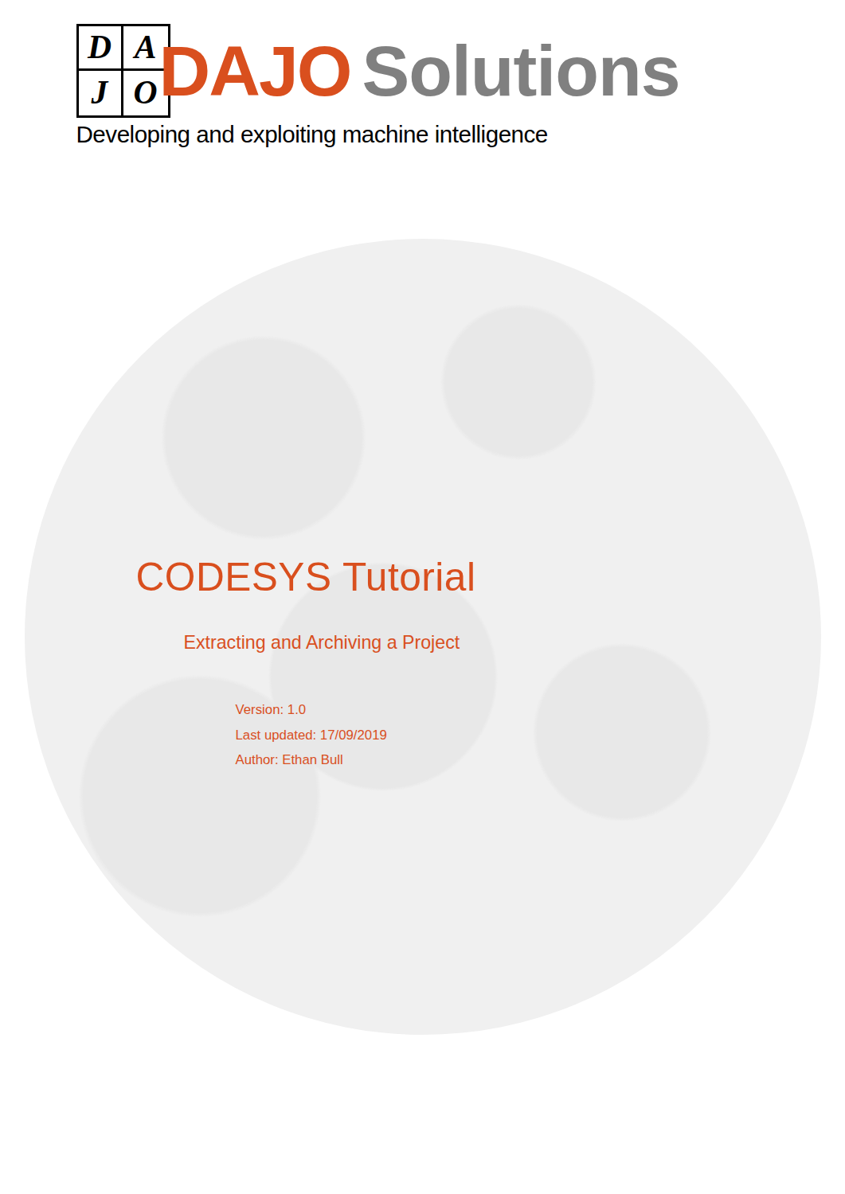DAJO
DAJO Solutions
Developing and exploiting machine intelligence
CODESYS Tutorial
Extracting and Archiving a Project
Version: 1.0
Last updated: 17/09/2019
Author: Ethan Bull